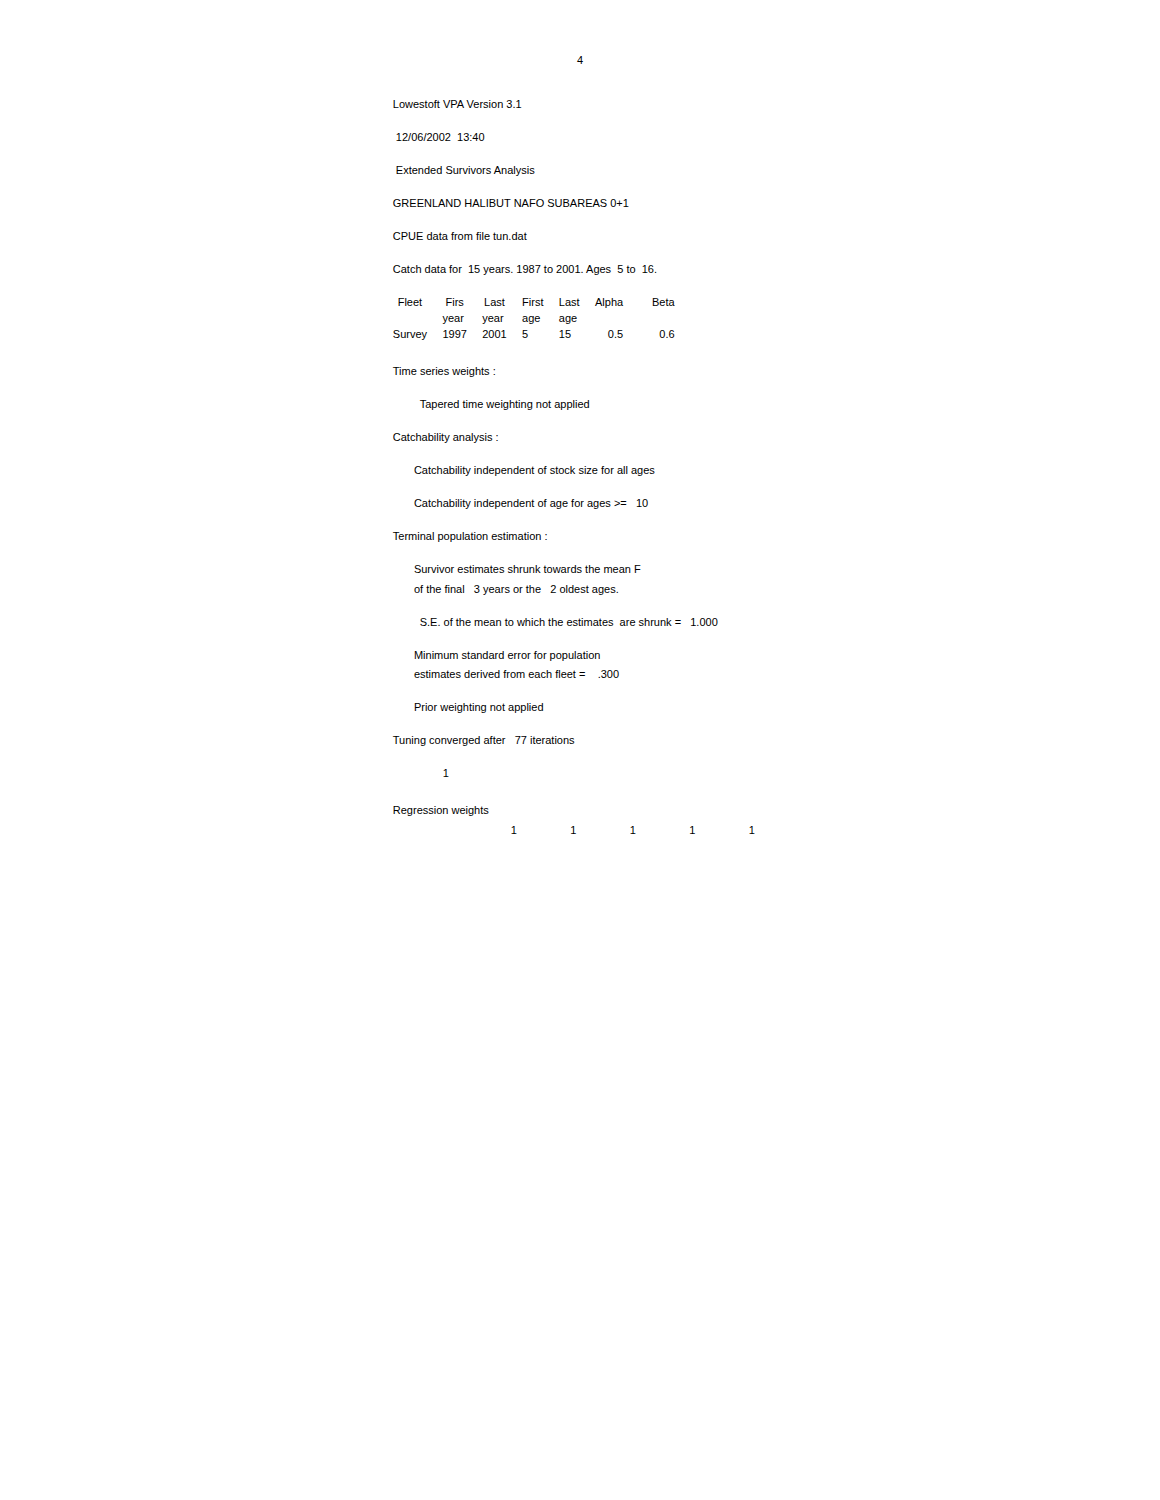4
Lowestoft VPA Version 3.1
12/06/2002 13:40
Extended Survivors Analysis
GREENLAND HALIBUT NAFO SUBAREAS 0+1
CPUE data from file tun.dat
Catch data for 15 years. 1987 to 2001. Ages 5 to 16.
| Fleet | Firs | Last | First | Last | Alpha | Beta |
| --- | --- | --- | --- | --- | --- | --- |
| | year | year | age | age | | |
| Survey | 1997 | 2001 | 5 | 15 | 0.5 | 0.6 |
Time series weights :
Tapered time weighting not applied
Catchability analysis :
Catchability independent of stock size for all ages
Catchability independent of age for ages >= 10
Terminal population estimation :
Survivor estimates shrunk towards the mean F
of the final 3 years or the 2 oldest ages.
S.E. of the mean to which the estimates are shrunk = 1.000
Minimum standard error for population
estimates derived from each fleet = .300
Prior weighting not applied
Tuning converged after 77 iterations
1
Regression weights
11111